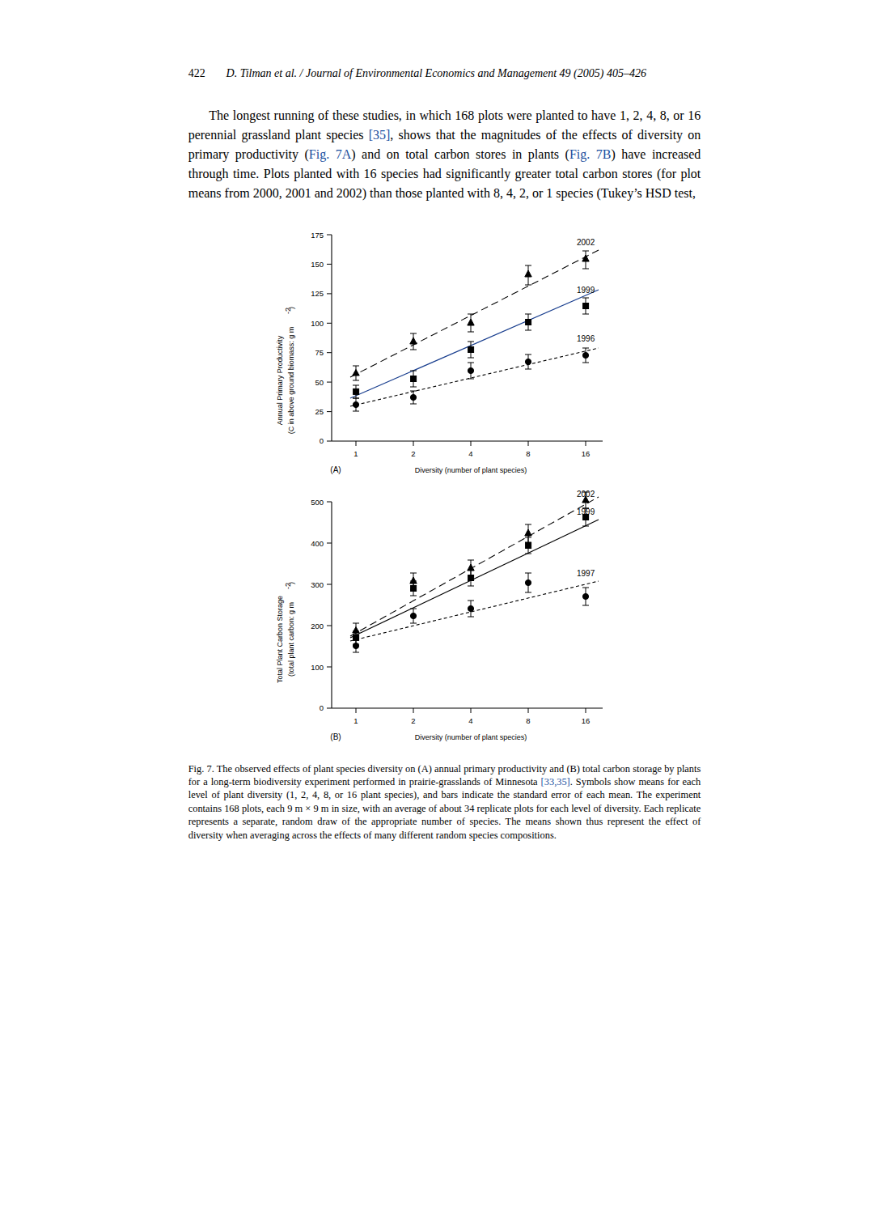422 D. Tilman et al. / Journal of Environmental Economics and Management 49 (2005) 405–426
The longest running of these studies, in which 168 plots were planted to have 1, 2, 4, 8, or 16 perennial grassland plant species [35], shows that the magnitudes of the effects of diversity on primary productivity (Fig. 7A) and on total carbon stores in plants (Fig. 7B) have increased through time. Plots planted with 16 species had significantly greater total carbon stores (for plot means from 2000, 2001 and 2002) than those planted with 8, 4, 2, or 1 species (Tukey’s HSD test,
0 25 50 75 100 125 150 175 1 2 4 8 16 Annual Primary Productivity (C in above ground biomass: g m -2 ) Diversity (number of plant species) (A) 2002 1999 1996 0 100 200 300 400 500 1 2 4 8 16 Total Plant Carbon Storage (total plant carbon: g m -2 ) Diversity (number of plant species) (B) 2002 1999 1997
Fig. 7. The observed effects of plant species diversity on (A) annual primary productivity and (B) total carbon storage by plants for a long-term biodiversity experiment performed in prairie-grasslands of Minnesota [33,35]. Symbols show means for each level of plant diversity (1, 2, 4, 8, or 16 plant species), and bars indicate the standard error of each mean. The experiment contains 168 plots, each 9 m × 9 m in size, with an average of about 34 replicate plots for each level of diversity. Each replicate represents a separate, random draw of the appropriate number of species. The means shown thus represent the effect of diversity when averaging across the effects of many different random species compositions.